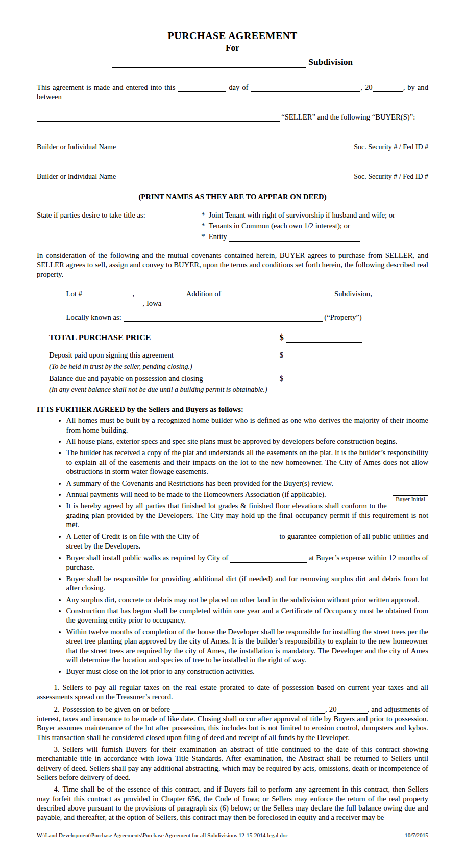PURCHASE AGREEMENT
For
Subdivision
This agreement is made and entered into this day of , 20 , by and between
“SELLER” and the following “BUYER(S)”:
Builder or Individual Name Soc. Security # / Fed ID #
Builder or Individual Name Soc. Security # / Fed ID #
(PRINT NAMES AS THEY ARE TO APPEAR ON DEED)
State if parties desire to take title as:
*Joint Tenant with right of survivorship if husband and wife; or
*Tenants in Common (each own 1/2 interest); or
*Entity
In consideration of the following and the mutual covenants contained herein, BUYER agrees to purchase from SELLER, and SELLER agrees to sell, assign and convey to BUYER, upon the terms and conditions set forth herein, the following described real property.
Lot # , Addition of Subdivision, , Iowa
Locally known as: (“Property”)
| TOTAL PURCHASE PRICE | $ |
| Deposit paid upon signing this agreement | $ |
| (To be held in trust by the seller, pending closing.) | |
| Balance due and payable on possession and closing | $ |
| (In any event balance shall not be due until a building permit is obtainable.) | |
IT IS FURTHER AGREED by the Sellers and Buyers as follows:
All homes must be built by a recognized home builder who is defined as one who derives the majority of their income from home building.
All house plans, exterior specs and spec site plans must be approved by developers before construction begins.
The builder has received a copy of the plat and understands all the easements on the plat. It is the builder’s responsibility to explain all of the easements and their impacts on the lot to the new homeowner. The City of Ames does not allow obstructions in storm water flowage easements.
A summary of the Covenants and Restrictions has been provided for the Buyer(s) review.
Buyer Initial Annual payments will need to be made to the Homeowners Association (if applicable).
It is hereby agreed by all parties that finished lot grades & finished floor elevations shall conform to the grading plan provided by the Developers. The City may hold up the final occupancy permit if this requirement is not met.
A Letter of Credit is on file with the City of to guarantee completion of all public utilities and street by the Developers.
Buyer shall install public walks as required by City of at Buyer’s expense within 12 months of purchase.
Buyer shall be responsible for providing additional dirt (if needed) and for removing surplus dirt and debris from lot after closing.
Any surplus dirt, concrete or debris may not be placed on other land in the subdivision without prior written approval.
Construction that has begun shall be completed within one year and a Certificate of Occupancy must be obtained from the governing entity prior to occupancy.
Within twelve months of completion of the house the Developer shall be responsible for installing the street trees per the street tree planting plan approved by the city of Ames. It is the builder’s responsibility to explain to the new homeowner that the street trees are required by the city of Ames, the installation is mandatory. The Developer and the city of Ames will determine the location and species of tree to be installed in the right of way.
Buyer must close on the lot prior to any construction activities.
Sellers to pay all regular taxes on the real estate prorated to date of possession based on current year taxes and all assessments spread on the Treasurer’s record.
Possession to be given on or before , 20 , and adjustments of interest, taxes and insurance to be made of like date. Closing shall occur after approval of title by Buyers and prior to possession. Buyer assumes maintenance of the lot after possession, this includes but is not limited to erosion control, dumpsters and kybos. This transaction shall be considered closed upon filing of deed and receipt of all funds by the Developer.
Sellers will furnish Buyers for their examination an abstract of title continued to the date of this contract showing merchantable title in accordance with Iowa Title Standards. After examination, the Abstract shall be returned to Sellers until delivery of deed. Sellers shall pay any additional abstracting, which may be required by acts, omissions, death or incompetence of Sellers before delivery of deed.
Time shall be of the essence of this contract, and if Buyers fail to perform any agreement in this contract, then Sellers may forfeit this contract as provided in Chapter 656, the Code of Iowa; or Sellers may enforce the return of the real property described above pursuant to the provisions of paragraph six (6) below; or the Sellers may declare the full balance owing due and payable, and thereafter, at the option of Sellers, this contract may then be foreclosed in equity and a receiver may be
W:\Land Development\Purchase Agreements\Purchase Agreement for all Subdivisions 12-15-2014 legal.doc 10/7/2015